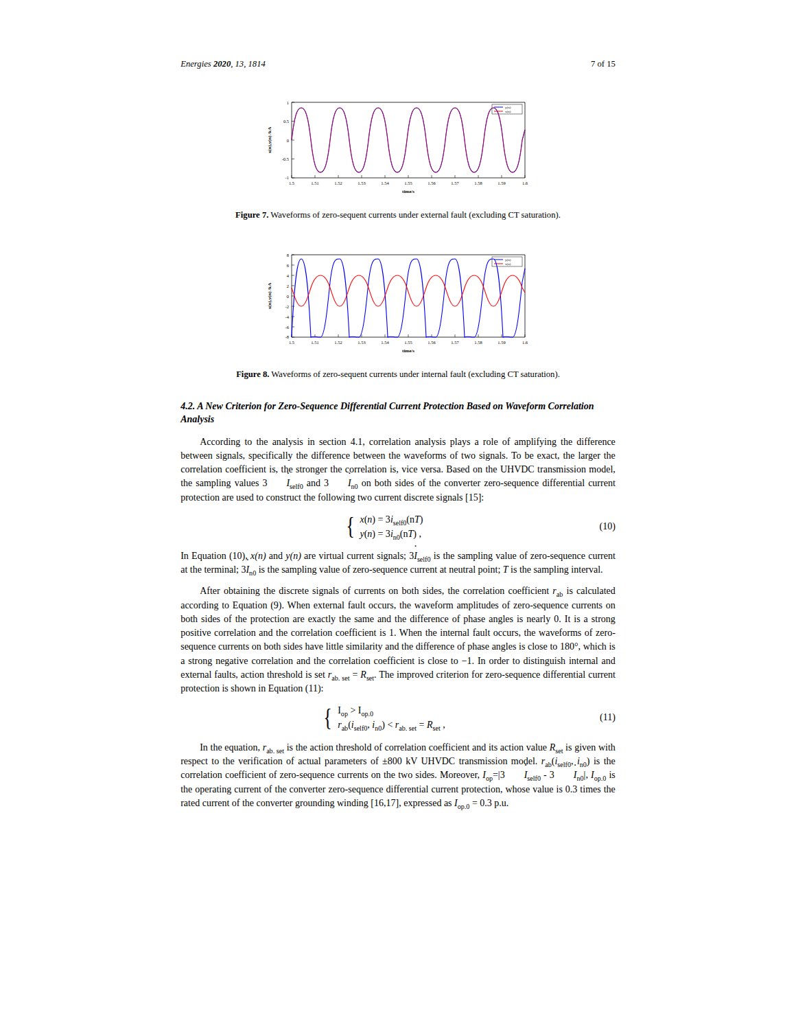Energies 2020, 13, 1814
7 of 15
1 0.5 0 -0.5 -1 1.5 1.51 1.52 1.53 1.54 1.55 1.56 1.57 1.58 1.59 1.6 time/s x(n),y(n) /kA y(n) x(n)
Figure 7. Waveforms of zero-sequent currents under external fault (excluding CT saturation).
8 6 4 2 0 -2 -4 -6 -8 1.5 1.51 1.52 1.53 1.54 1.55 1.56 1.57 1.58 1.59 1.6 time/s x(n),y(n) /kA y(n) x(n)
Figure 8. Waveforms of zero-sequent currents under internal fault (excluding CT saturation).
4.2. A New Criterion for Zero-Sequence Differential Current Protection Based on Waveform Correlation Analysis
According to the analysis in section 4.1, correlation analysis plays a role of amplifying the difference between signals, specifically the difference between the waveforms of two signals. To be exact, the larger the correlation coefficient is, the stronger the correlation is, vice versa. Based on the UHVDC transmission model, the sampling values 3Iself0 and 3In0 on both sides of the converter zero-sequence differential current protection are used to construct the following two current discrete signals [15]:
{ x(n) = 3iself0(nT)
y(n) = 3in0(nT) ,
(10)
In Equation (10), x(n) and y(n) are virtual current signals; 3Iself0 is the sampling value of zero-sequence current at the terminal; 3In0 is the sampling value of zero-sequence current at neutral point; T is the sampling interval.
After obtaining the discrete signals of currents on both sides, the correlation coefficient rab is calculated according to Equation (9). When external fault occurs, the waveform amplitudes of zero-sequence currents on both sides of the protection are exactly the same and the difference of phase angles is nearly 0. It is a strong positive correlation and the correlation coefficient is 1. When the internal fault occurs, the waveforms of zero-sequence currents on both sides have little similarity and the difference of phase angles is close to 180°, which is a strong negative correlation and the correlation coefficient is close to −1. In order to distinguish internal and external faults, action threshold is set rab. set = Rset. The improved criterion for zero-sequence differential current protection is shown in Equation (11):
{ Iop > Iop.0
rab(iself0, in0) < rab. set = Rset ,
(11)
In the equation, rab. set is the action threshold of correlation coefficient and its action value Rset is given with respect to the verification of actual parameters of ±800 kV UHVDC transmission model. rab(iself0, in0) is the correlation coefficient of zero-sequence currents on the two sides. Moreover, Iop=|3Iself0 - 3In0|, Iop.0 is the operating current of the converter zero-sequence differential current protection, whose value is 0.3 times the rated current of the converter grounding winding [16,17], expressed as Iop.0 = 0.3 p.u.